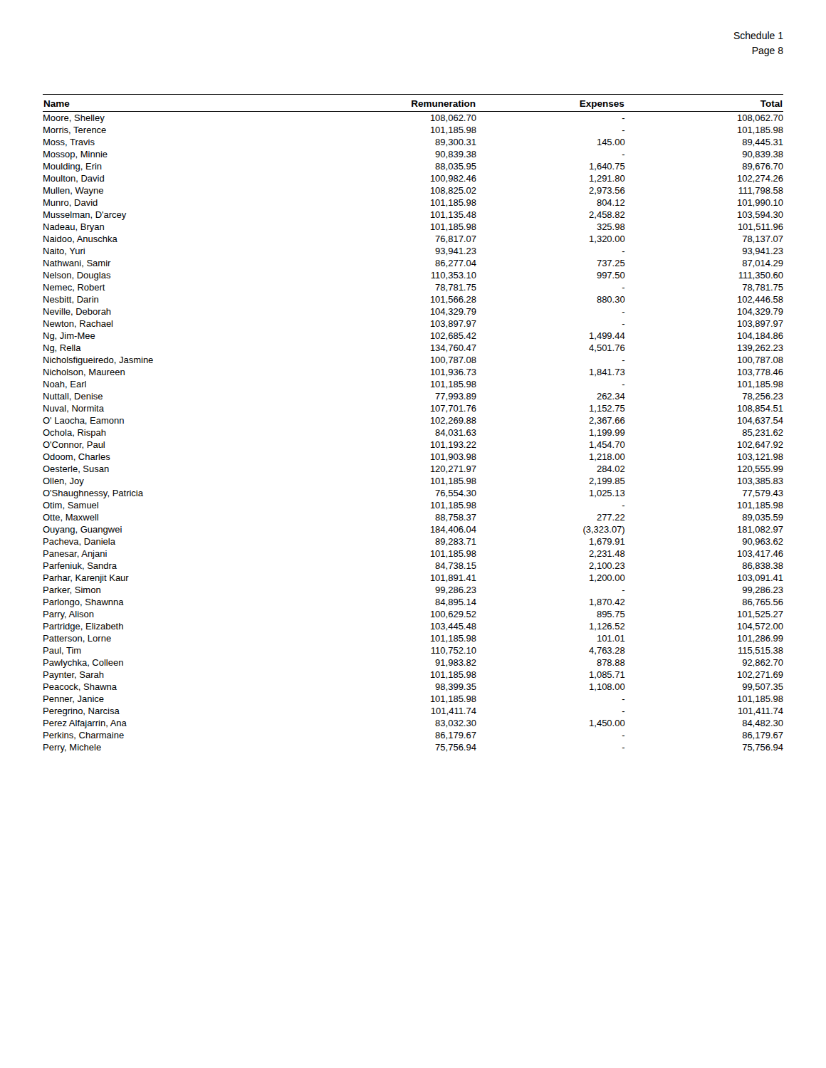Schedule 1
Page 8
| Name | Remuneration | Expenses | Total |
| --- | --- | --- | --- |
| Moore, Shelley | 108,062.70 | - | 108,062.70 |
| Morris, Terence | 101,185.98 | - | 101,185.98 |
| Moss, Travis | 89,300.31 | 145.00 | 89,445.31 |
| Mossop, Minnie | 90,839.38 | - | 90,839.38 |
| Moulding, Erin | 88,035.95 | 1,640.75 | 89,676.70 |
| Moulton, David | 100,982.46 | 1,291.80 | 102,274.26 |
| Mullen, Wayne | 108,825.02 | 2,973.56 | 111,798.58 |
| Munro, David | 101,185.98 | 804.12 | 101,990.10 |
| Musselman, D'arcey | 101,135.48 | 2,458.82 | 103,594.30 |
| Nadeau, Bryan | 101,185.98 | 325.98 | 101,511.96 |
| Naidoo, Anuschka | 76,817.07 | 1,320.00 | 78,137.07 |
| Naito, Yuri | 93,941.23 | - | 93,941.23 |
| Nathwani, Samir | 86,277.04 | 737.25 | 87,014.29 |
| Nelson, Douglas | 110,353.10 | 997.50 | 111,350.60 |
| Nemec, Robert | 78,781.75 | - | 78,781.75 |
| Nesbitt, Darin | 101,566.28 | 880.30 | 102,446.58 |
| Neville, Deborah | 104,329.79 | - | 104,329.79 |
| Newton, Rachael | 103,897.97 | - | 103,897.97 |
| Ng, Jim-Mee | 102,685.42 | 1,499.44 | 104,184.86 |
| Ng, Rella | 134,760.47 | 4,501.76 | 139,262.23 |
| Nicholsfigueiredo, Jasmine | 100,787.08 | - | 100,787.08 |
| Nicholson, Maureen | 101,936.73 | 1,841.73 | 103,778.46 |
| Noah, Earl | 101,185.98 | - | 101,185.98 |
| Nuttall, Denise | 77,993.89 | 262.34 | 78,256.23 |
| Nuval, Normita | 107,701.76 | 1,152.75 | 108,854.51 |
| O' Laocha, Eamonn | 102,269.88 | 2,367.66 | 104,637.54 |
| Ochola, Rispah | 84,031.63 | 1,199.99 | 85,231.62 |
| O'Connor, Paul | 101,193.22 | 1,454.70 | 102,647.92 |
| Odoom, Charles | 101,903.98 | 1,218.00 | 103,121.98 |
| Oesterle, Susan | 120,271.97 | 284.02 | 120,555.99 |
| Ollen, Joy | 101,185.98 | 2,199.85 | 103,385.83 |
| O'Shaughnessy, Patricia | 76,554.30 | 1,025.13 | 77,579.43 |
| Otim, Samuel | 101,185.98 | - | 101,185.98 |
| Otte, Maxwell | 88,758.37 | 277.22 | 89,035.59 |
| Ouyang, Guangwei | 184,406.04 | (3,323.07) | 181,082.97 |
| Pacheva, Daniela | 89,283.71 | 1,679.91 | 90,963.62 |
| Panesar, Anjani | 101,185.98 | 2,231.48 | 103,417.46 |
| Parfeniuk, Sandra | 84,738.15 | 2,100.23 | 86,838.38 |
| Parhar, Karenjit Kaur | 101,891.41 | 1,200.00 | 103,091.41 |
| Parker, Simon | 99,286.23 | - | 99,286.23 |
| Parlongo, Shawnna | 84,895.14 | 1,870.42 | 86,765.56 |
| Parry, Alison | 100,629.52 | 895.75 | 101,525.27 |
| Partridge, Elizabeth | 103,445.48 | 1,126.52 | 104,572.00 |
| Patterson, Lorne | 101,185.98 | 101.01 | 101,286.99 |
| Paul, Tim | 110,752.10 | 4,763.28 | 115,515.38 |
| Pawlychka, Colleen | 91,983.82 | 878.88 | 92,862.70 |
| Paynter, Sarah | 101,185.98 | 1,085.71 | 102,271.69 |
| Peacock, Shawna | 98,399.35 | 1,108.00 | 99,507.35 |
| Penner, Janice | 101,185.98 | - | 101,185.98 |
| Peregrino, Narcisa | 101,411.74 | - | 101,411.74 |
| Perez Alfajarrin, Ana | 83,032.30 | 1,450.00 | 84,482.30 |
| Perkins, Charmaine | 86,179.67 | - | 86,179.67 |
| Perry, Michele | 75,756.94 | - | 75,756.94 |